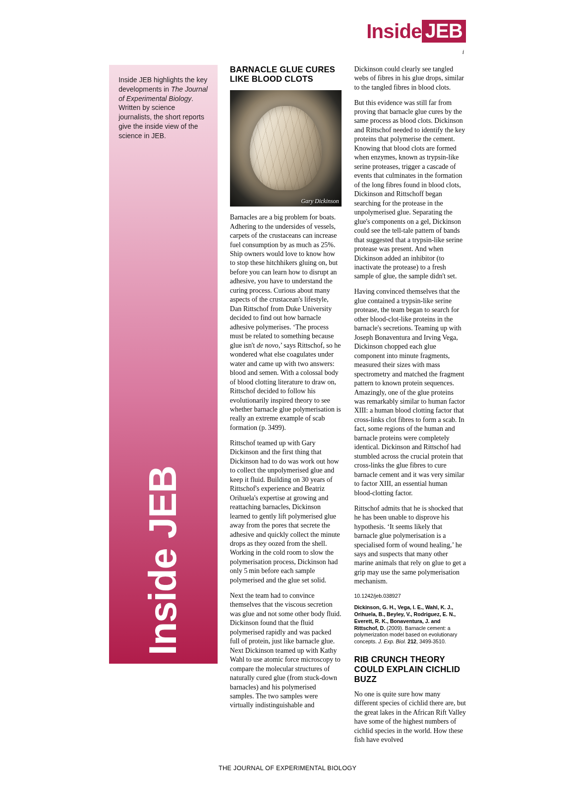Inside JEB
i
Inside JEB highlights the key developments in The Journal of Experimental Biology. Written by science journalists, the short reports give the inside view of the science in JEB.
Inside JEB
Barnacle glue cures like blood clots
Gary Dickinson
Barnacles are a big problem for boats. Adhering to the undersides of vessels, carpets of the crustaceans can increase fuel consumption by as much as 25%. Ship owners would love to know how to stop these hitchhikers gluing on, but before you can learn how to disrupt an adhesive, you have to understand the curing process. Curious about many aspects of the crustacean's lifestyle, Dan Rittschof from Duke University decided to find out how barnacle adhesive polymerises. ‘The process must be related to something because glue isn't de novo,’ says Rittschof, so he wondered what else coagulates under water and came up with two answers: blood and semen. With a colossal body of blood clotting literature to draw on, Rittschof decided to follow his evolutionarily inspired theory to see whether barnacle glue polymerisation is really an extreme example of scab formation (p. 3499).
Rittschof teamed up with Gary Dickinson and the first thing that Dickinson had to do was work out how to collect the unpolymerised glue and keep it fluid. Building on 30 years of Rittschof's experience and Beatriz Orihuela's expertise at growing and reattaching barnacles, Dickinson learned to gently lift polymerised glue away from the pores that secrete the adhesive and quickly collect the minute drops as they oozed from the shell. Working in the cold room to slow the polymerisation process, Dickinson had only 5 min before each sample polymerised and the glue set solid.
Next the team had to convince themselves that the viscous secretion was glue and not some other body fluid. Dickinson found that the fluid polymerised rapidly and was packed full of protein, just like barnacle glue. Next Dickinson teamed up with Kathy Wahl to use atomic force microscopy to compare the molecular structures of naturally cured glue (from stuck-down barnacles) and his polymerised samples. The two samples were virtually indistinguishable and
Dickinson could clearly see tangled webs of fibres in his glue drops, similar to the tangled fibres in blood clots.
But this evidence was still far from proving that barnacle glue cures by the same process as blood clots. Dickinson and Rittschof needed to identify the key proteins that polymerise the cement. Knowing that blood clots are formed when enzymes, known as trypsin-like serine proteases, trigger a cascade of events that culminates in the formation of the long fibres found in blood clots, Dickinson and Rittschoff began searching for the protease in the unpolymerised glue. Separating the glue's components on a gel, Dickinson could see the tell-tale pattern of bands that suggested that a trypsin-like serine protease was present. And when Dickinson added an inhibitor (to inactivate the protease) to a fresh sample of glue, the sample didn't set.
Having convinced themselves that the glue contained a trypsin-like serine protease, the team began to search for other blood-clot-like proteins in the barnacle's secretions. Teaming up with Joseph Bonaventura and Irving Vega, Dickinson chopped each glue component into minute fragments, measured their sizes with mass spectrometry and matched the fragment pattern to known protein sequences. Amazingly, one of the glue proteins was remarkably similar to human factor XIII: a human blood clotting factor that cross-links clot fibres to form a scab. In fact, some regions of the human and barnacle proteins were completely identical. Dickinson and Rittschof had stumbled across the crucial protein that cross-links the glue fibres to cure barnacle cement and it was very similar to factor XIII, an essential human blood-clotting factor.
Rittschof admits that he is shocked that he has been unable to disprove his hypothesis. ‘It seems likely that barnacle glue polymerisation is a specialised form of wound healing,’ he says and suspects that many other marine animals that rely on glue to get a grip may use the same polymerisation mechanism.
10.1242/jeb.038927
Dickinson, G. H., Vega, I. E., Wahl, K. J., Orihuela, B., Beyley, V., Rodriguez, E. N., Everett, R. K., Bonaventura, J. and Rittschof, D. (2009). Barnacle cement: a polymerization model based on evolutionary concepts. J. Exp. Biol. 212, 3499-3510.
Rib crunch theory could explain cichlid buzz
No one is quite sure how many different species of cichlid there are, but the great lakes in the African Rift Valley have some of the highest numbers of cichlid species in the world. How these fish have evolved
THE JOURNAL OF EXPERIMENTAL BIOLOGY